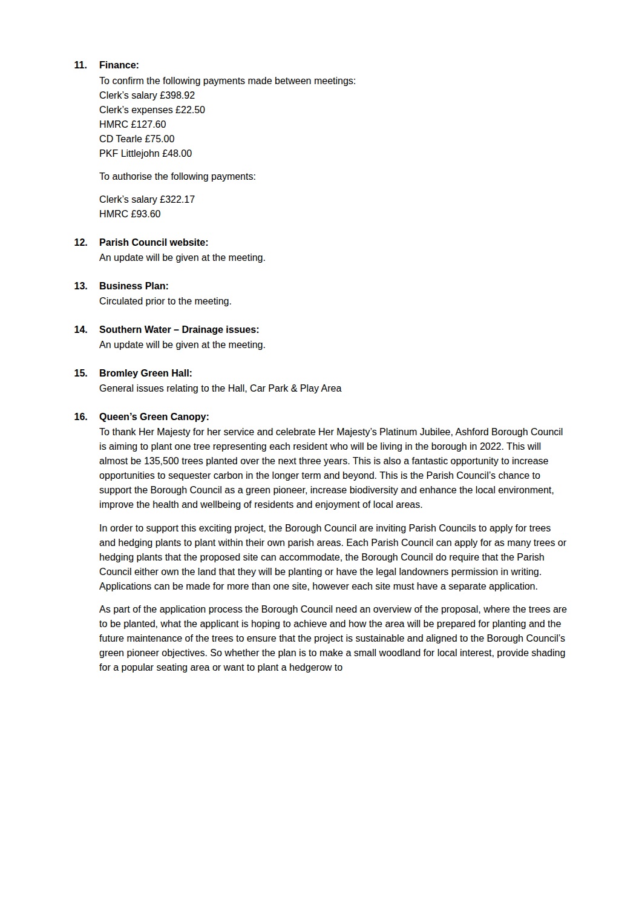Finance:
To confirm the following payments made between meetings:
Clerk’s salary £398.92
Clerk’s expenses £22.50
HMRC £127.60
CD Tearle £75.00
PKF Littlejohn £48.00
To authorise the following payments:
Clerk’s salary £322.17
HMRC £93.60
Parish Council website:
An update will be given at the meeting.
Business Plan:
Circulated prior to the meeting.
Southern Water – Drainage issues:
An update will be given at the meeting.
Bromley Green Hall:
General issues relating to the Hall, Car Park & Play Area
Queen’s Green Canopy:
To thank Her Majesty for her service and celebrate Her Majesty’s Platinum Jubilee, Ashford Borough Council is aiming to plant one tree representing each resident who will be living in the borough in 2022. This will almost be 135,500 trees planted over the next three years. This is also a fantastic opportunity to increase opportunities to sequester carbon in the longer term and beyond. This is the Parish Council’s chance to support the Borough Council as a green pioneer, increase biodiversity and enhance the local environment, improve the health and wellbeing of residents and enjoyment of local areas.
In order to support this exciting project, the Borough Council are inviting Parish Councils to apply for trees and hedging plants to plant within their own parish areas. Each Parish Council can apply for as many trees or hedging plants that the proposed site can accommodate, the Borough Council do require that the Parish Council either own the land that they will be planting or have the legal landowners permission in writing. Applications can be made for more than one site, however each site must have a separate application.
As part of the application process the Borough Council need an overview of the proposal, where the trees are to be planted, what the applicant is hoping to achieve and how the area will be prepared for planting and the future maintenance of the trees to ensure that the project is sustainable and aligned to the Borough Council’s green pioneer objectives. So whether the plan is to make a small woodland for local interest, provide shading for a popular seating area or want to plant a hedgerow to